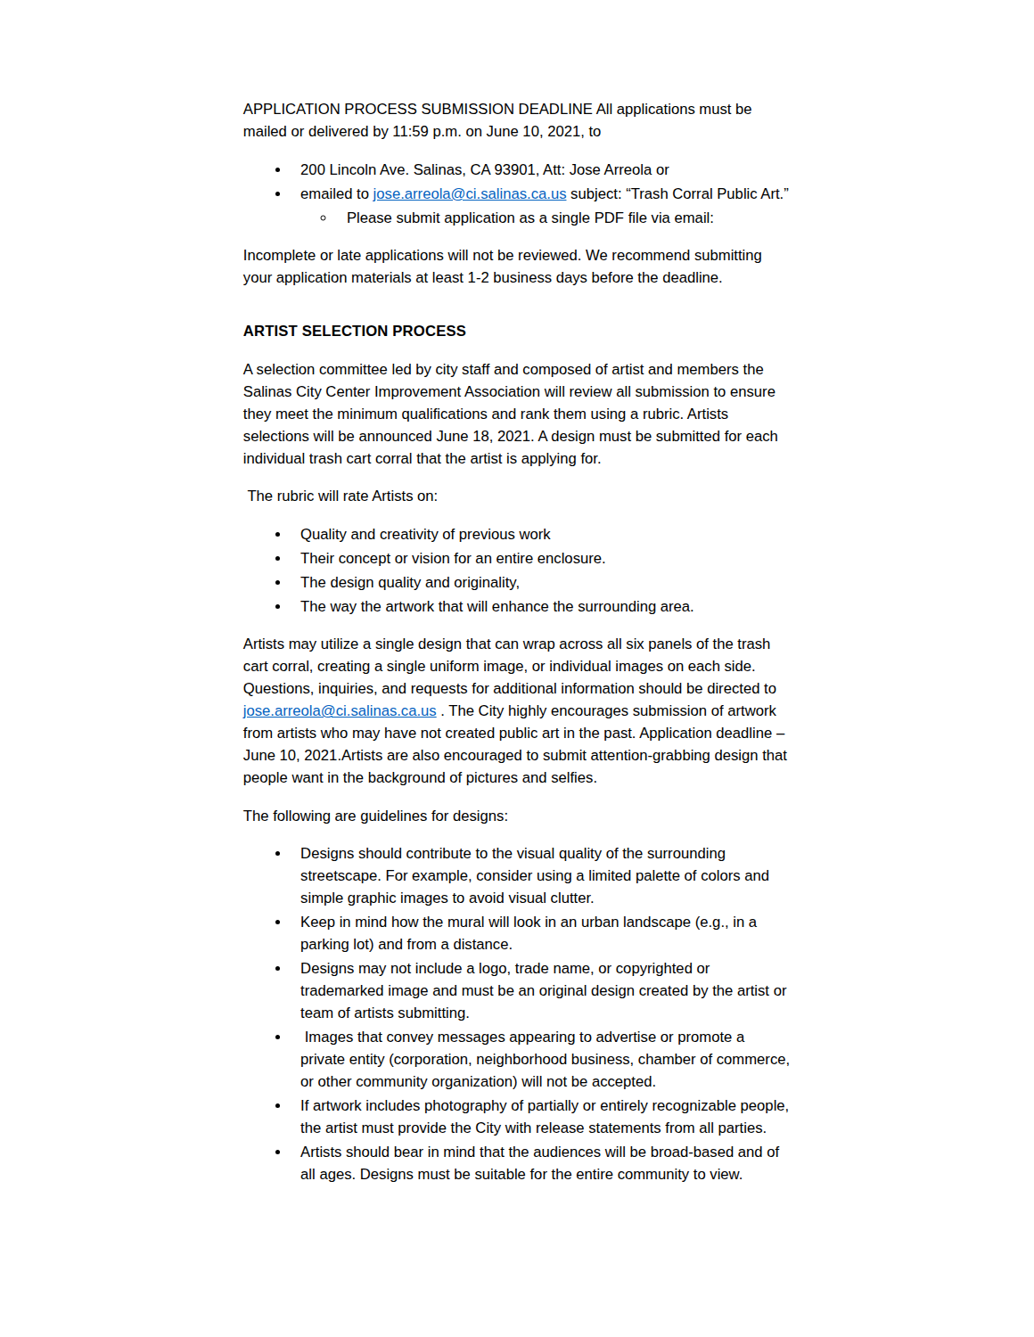APPLICATION PROCESS SUBMISSION DEADLINE All applications must be mailed or delivered by 11:59 p.m. on June 10, 2021, to
200 Lincoln Ave. Salinas, CA 93901, Att: Jose Arreola or
emailed to jose.arreola@ci.salinas.ca.us subject: “Trash Corral Public Art.”
Please submit application as a single PDF file via email:
Incomplete or late applications will not be reviewed. We recommend submitting your application materials at least 1-2 business days before the deadline.
ARTIST SELECTION PROCESS
A selection committee led by city staff and composed of artist and members the Salinas City Center Improvement Association will review all submission to ensure they meet the minimum qualifications and rank them using a rubric. Artists selections will be announced June 18, 2021. A design must be submitted for each individual trash cart corral that the artist is applying for.
The rubric will rate Artists on:
Quality and creativity of previous work
Their concept or vision for an entire enclosure.
The design quality and originality,
The way the artwork that will enhance the surrounding area.
Artists may utilize a single design that can wrap across all six panels of the trash cart corral, creating a single uniform image, or individual images on each side. Questions, inquiries, and requests for additional information should be directed to jose.arreola@ci.salinas.ca.us . The City highly encourages submission of artwork from artists who may have not created public art in the past. Application deadline –June 10, 2021.Artists are also encouraged to submit attention-grabbing design that people want in the background of pictures and selfies.
The following are guidelines for designs:
Designs should contribute to the visual quality of the surrounding streetscape. For example, consider using a limited palette of colors and simple graphic images to avoid visual clutter.
Keep in mind how the mural will look in an urban landscape (e.g., in a parking lot) and from a distance.
Designs may not include a logo, trade name, or copyrighted or trademarked image and must be an original design created by the artist or team of artists submitting.
Images that convey messages appearing to advertise or promote a private entity (corporation, neighborhood business, chamber of commerce, or other community organization) will not be accepted.
If artwork includes photography of partially or entirely recognizable people, the artist must provide the City with release statements from all parties.
Artists should bear in mind that the audiences will be broad-based and of all ages. Designs must be suitable for the entire community to view.